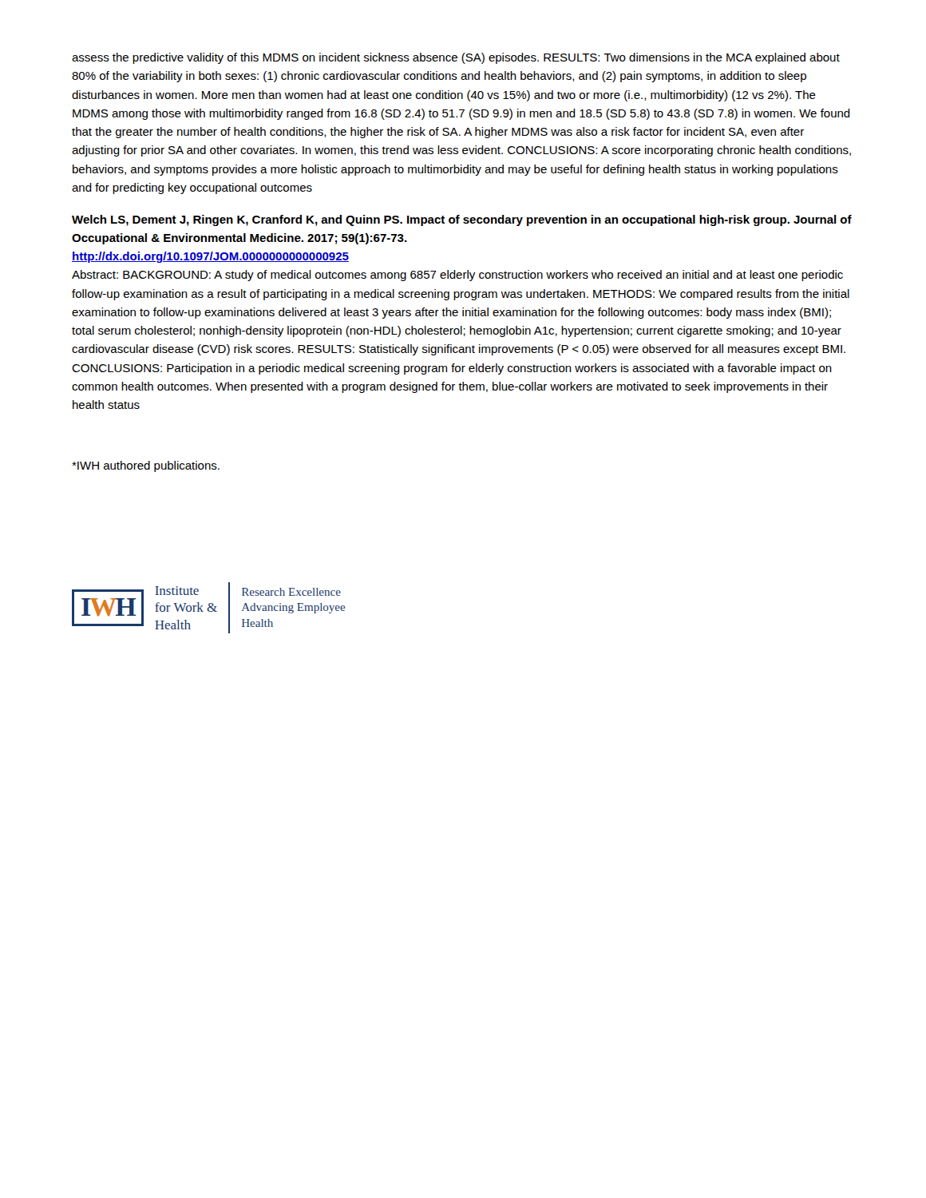assess the predictive validity of this MDMS on incident sickness absence (SA) episodes. RESULTS: Two dimensions in the MCA explained about 80% of the variability in both sexes: (1) chronic cardiovascular conditions and health behaviors, and (2) pain symptoms, in addition to sleep disturbances in women. More men than women had at least one condition (40 vs 15%) and two or more (i.e., multimorbidity) (12 vs 2%). The MDMS among those with multimorbidity ranged from 16.8 (SD 2.4) to 51.7 (SD 9.9) in men and 18.5 (SD 5.8) to 43.8 (SD 7.8) in women. We found that the greater the number of health conditions, the higher the risk of SA. A higher MDMS was also a risk factor for incident SA, even after adjusting for prior SA and other covariates. In women, this trend was less evident. CONCLUSIONS: A score incorporating chronic health conditions, behaviors, and symptoms provides a more holistic approach to multimorbidity and may be useful for defining health status in working populations and for predicting key occupational outcomes
Welch LS, Dement J, Ringen K, Cranford K, and Quinn PS. Impact of secondary prevention in an occupational high-risk group. Journal of Occupational & Environmental Medicine. 2017; 59(1):67-73.
http://dx.doi.org/10.1097/JOM.0000000000000925
Abstract: BACKGROUND: A study of medical outcomes among 6857 elderly construction workers who received an initial and at least one periodic follow-up examination as a result of participating in a medical screening program was undertaken. METHODS: We compared results from the initial examination to follow-up examinations delivered at least 3 years after the initial examination for the following outcomes: body mass index (BMI); total serum cholesterol; nonhigh-density lipoprotein (non-HDL) cholesterol; hemoglobin A1c, hypertension; current cigarette smoking; and 10-year cardiovascular disease (CVD) risk scores. RESULTS: Statistically significant improvements (P < 0.05) were observed for all measures except BMI. CONCLUSIONS: Participation in a periodic medical screening program for elderly construction workers is associated with a favorable impact on common health outcomes. When presented with a program designed for them, blue-collar workers are motivated to seek improvements in their health status
*IWH authored publications.
IWH
Institute
for Work &
Health
Research Excellence
Advancing Employee
Health